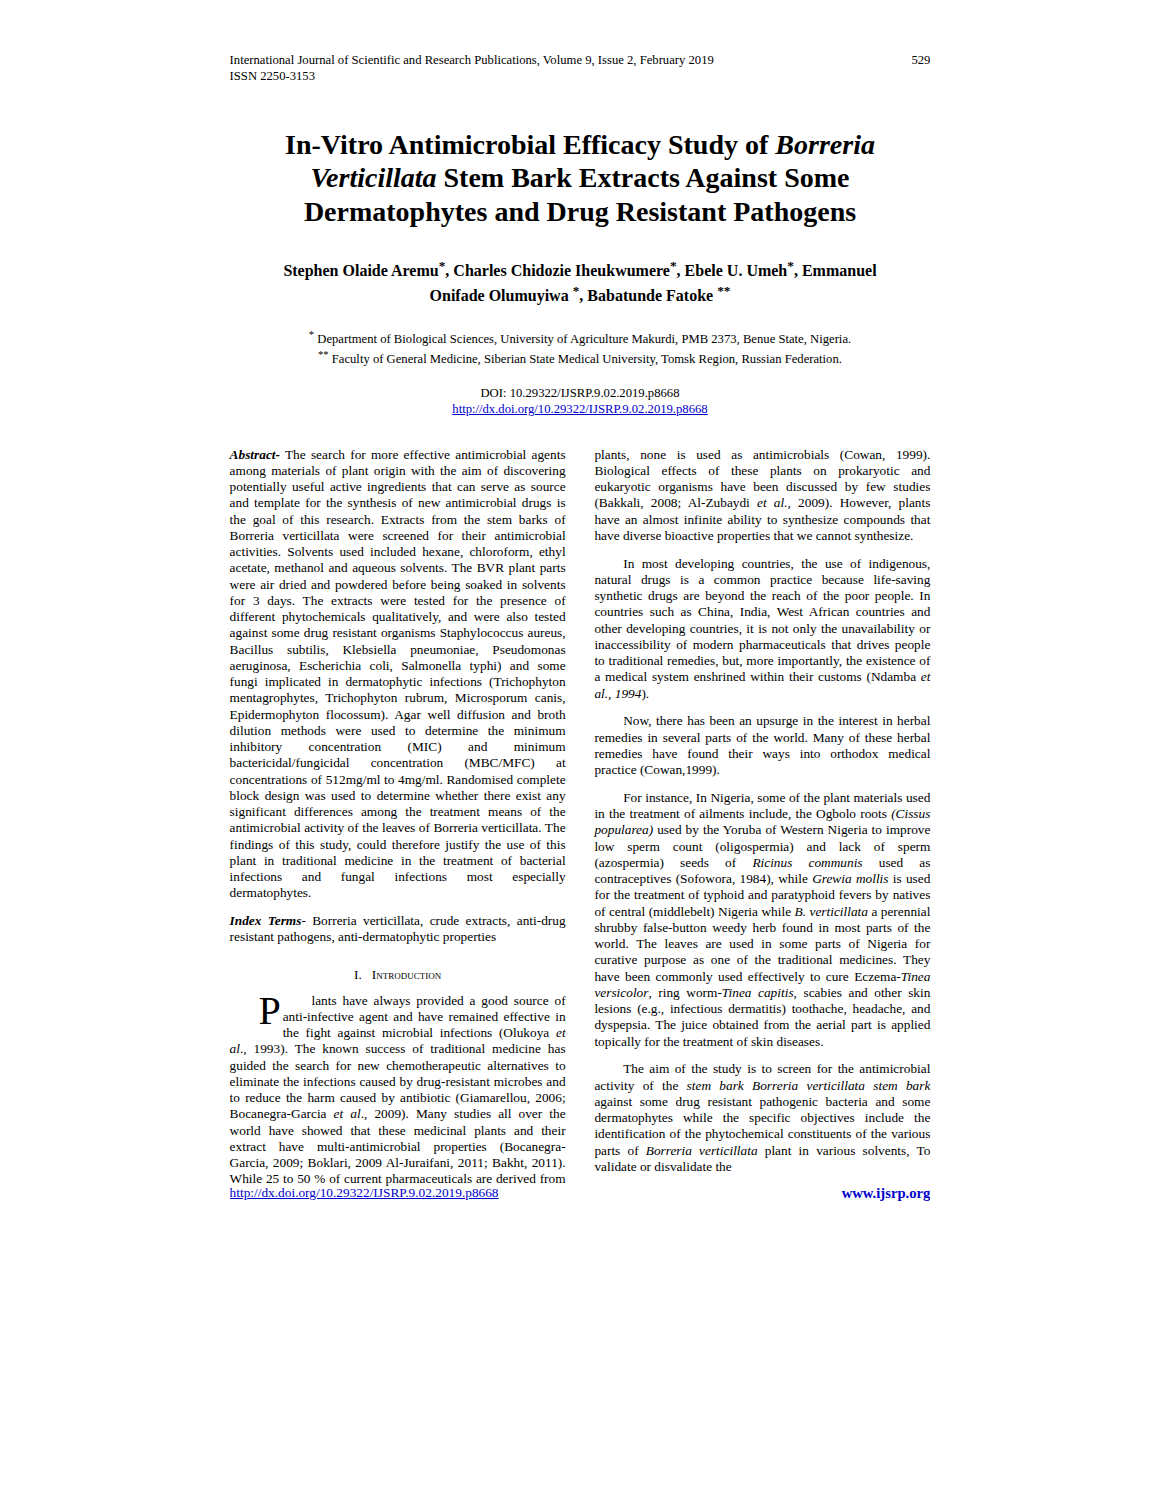International Journal of Scientific and Research Publications, Volume 9, Issue 2, February 2019
ISSN 2250-3153
529
In-Vitro Antimicrobial Efficacy Study of Borreria Verticillata Stem Bark Extracts Against Some Dermatophytes and Drug Resistant Pathogens
Stephen Olaide Aremu*, Charles Chidozie Iheukwumere*, Ebele U. Umeh*, Emmanuel Onifade Olumuyiwa *, Babatunde Fatoke **
* Department of Biological Sciences, University of Agriculture Makurdi, PMB 2373, Benue State, Nigeria.
** Faculty of General Medicine, Siberian State Medical University, Tomsk Region, Russian Federation.
DOI: 10.29322/IJSRP.9.02.2019.p8668
http://dx.doi.org/10.29322/IJSRP.9.02.2019.p8668
Abstract- The search for more effective antimicrobial agents among materials of plant origin with the aim of discovering potentially useful active ingredients that can serve as source and template for the synthesis of new antimicrobial drugs is the goal of this research. Extracts from the stem barks of Borreria verticillata were screened for their antimicrobial activities. Solvents used included hexane, chloroform, ethyl acetate, methanol and aqueous solvents. The BVR plant parts were air dried and powdered before being soaked in solvents for 3 days. The extracts were tested for the presence of different phytochemicals qualitatively, and were also tested against some drug resistant organisms Staphylococcus aureus, Bacillus subtilis, Klebsiella pneumoniae, Pseudomonas aeruginosa, Escherichia coli, Salmonella typhi) and some fungi implicated in dermatophytic infections (Trichophyton mentagrophytes, Trichophyton rubrum, Microsporum canis, Epidermophyton flocossum). Agar well diffusion and broth dilution methods were used to determine the minimum inhibitory concentration (MIC) and minimum bactericidal/fungicidal concentration (MBC/MFC) at concentrations of 512mg/ml to 4mg/ml. Randomised complete block design was used to determine whether there exist any significant differences among the treatment means of the antimicrobial activity of the leaves of Borreria verticillata. The findings of this study, could therefore justify the use of this plant in traditional medicine in the treatment of bacterial infections and fungal infections most especially dermatophytes.
Index Terms- Borreria verticillata, crude extracts, anti-drug resistant pathogens, anti-dermatophytic properties
I. Introduction
Plants have always provided a good source of anti-infective agent and have remained effective in the fight against microbial infections (Olukoya et al., 1993). The known success of traditional medicine has guided the search for new chemotherapeutic alternatives to eliminate the infections caused by drug-resistant microbes and to reduce the harm caused by antibiotic (Giamarellou, 2006; Bocanegra-Garcia et al., 2009). Many studies all over the world have showed that these medicinal plants and their extract have multi-antimicrobial properties (Bocanegra-Garcia, 2009; Boklari, 2009 Al-Juraifani, 2011; Bakht, 2011). While 25 to 50 % of current pharmaceuticals are derived from plants, none is used as antimicrobials (Cowan, 1999). Biological effects of these plants on prokaryotic and eukaryotic organisms have been discussed by few studies (Bakkali, 2008; Al-Zubaydi et al., 2009). However, plants have an almost infinite ability to synthesize compounds that have diverse bioactive properties that we cannot synthesize.
In most developing countries, the use of indigenous, natural drugs is a common practice because life-saving synthetic drugs are beyond the reach of the poor people. In countries such as China, India, West African countries and other developing countries, it is not only the unavailability or inaccessibility of modern pharmaceuticals that drives people to traditional remedies, but, more importantly, the existence of a medical system enshrined within their customs (Ndamba et al., 1994).
Now, there has been an upsurge in the interest in herbal remedies in several parts of the world. Many of these herbal remedies have found their ways into orthodox medical practice (Cowan,1999).
For instance, In Nigeria, some of the plant materials used in the treatment of ailments include, the Ogbolo roots (Cissus popularea) used by the Yoruba of Western Nigeria to improve low sperm count (oligospermia) and lack of sperm (azospermia) seeds of Ricinus communis used as contraceptives (Sofowora, 1984), while Grewia mollis is used for the treatment of typhoid and paratyphoid fevers by natives of central (middlebelt) Nigeria while B. verticillata a perennial shrubby false-button weedy herb found in most parts of the world. The leaves are used in some parts of Nigeria for curative purpose as one of the traditional medicines. They have been commonly used effectively to cure Eczema-Tinea versicolor, ring worm-Tinea capitis, scabies and other skin lesions (e.g., infectious dermatitis) toothache, headache, and dyspepsia. The juice obtained from the aerial part is applied topically for the treatment of skin diseases.
The aim of the study is to screen for the antimicrobial activity of the stem bark Borreria verticillata stem bark against some drug resistant pathogenic bacteria and some dermatophytes while the specific objectives include the identification of the phytochemical constituents of the various parts of Borreria verticillata plant in various solvents, To validate or disvalidate the
http://dx.doi.org/10.29322/IJSRP.9.02.2019.p8668
www.ijsrp.org